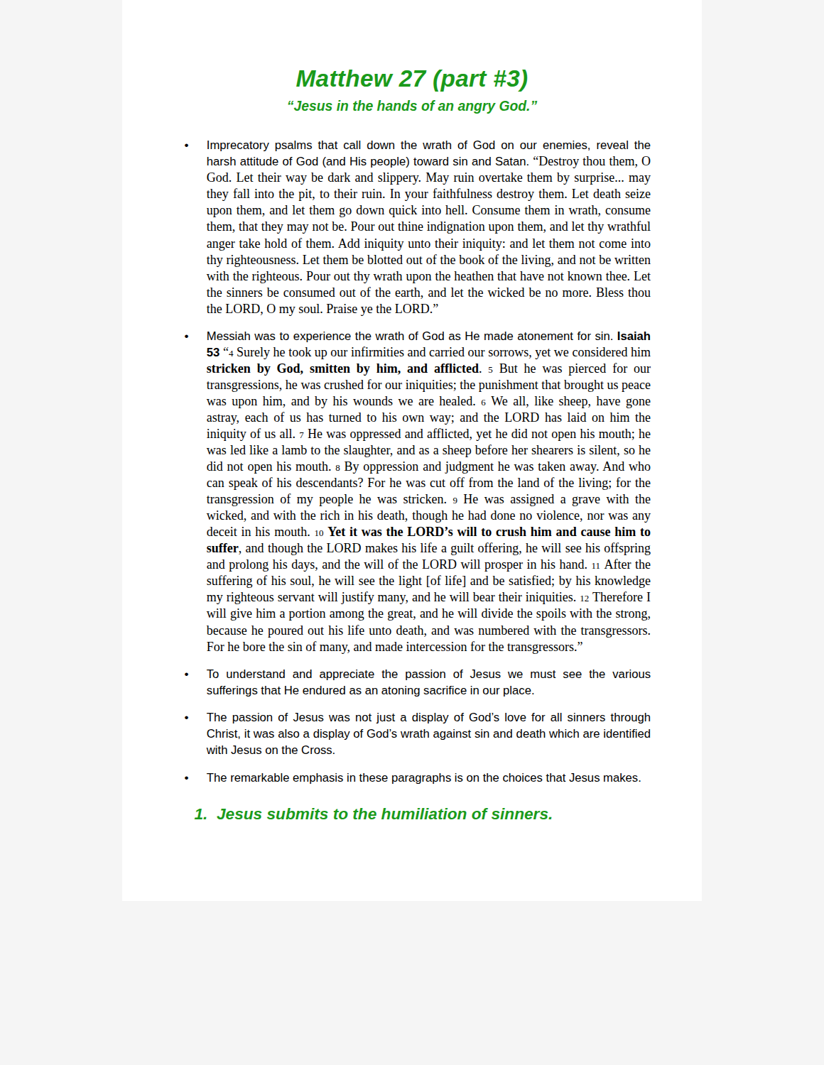Matthew 27 (part #3)
“Jesus in the hands of an angry God.”
Imprecatory psalms that call down the wrath of God on our enemies, reveal the harsh attitude of God (and His people) toward sin and Satan. “Destroy thou them, O God. Let their way be dark and slippery. May ruin overtake them by surprise... may they fall into the pit, to their ruin. In your faithfulness destroy them. Let death seize upon them, and let them go down quick into hell. Consume them in wrath, consume them, that they may not be. Pour out thine indignation upon them, and let thy wrathful anger take hold of them. Add iniquity unto their iniquity: and let them not come into thy righteousness. Let them be blotted out of the book of the living, and not be written with the righteous. Pour out thy wrath upon the heathen that have not known thee. Let the sinners be consumed out of the earth, and let the wicked be no more. Bless thou the LORD, O my soul. Praise ye the LORD.”
Messiah was to experience the wrath of God as He made atonement for sin. Isaiah 53 “4 Surely he took up our infirmities and carried our sorrows, yet we considered him stricken by God, smitten by him, and afflicted. 5 But he was pierced for our transgressions, he was crushed for our iniquities; the punishment that brought us peace was upon him, and by his wounds we are healed. 6 We all, like sheep, have gone astray, each of us has turned to his own way; and the LORD has laid on him the iniquity of us all. 7 He was oppressed and afflicted, yet he did not open his mouth; he was led like a lamb to the slaughter, and as a sheep before her shearers is silent, so he did not open his mouth. 8 By oppression and judgment he was taken away. And who can speak of his descendants? For he was cut off from the land of the living; for the transgression of my people he was stricken. 9 He was assigned a grave with the wicked, and with the rich in his death, though he had done no violence, nor was any deceit in his mouth. 10 Yet it was the LORD’s will to crush him and cause him to suffer, and though the LORD makes his life a guilt offering, he will see his offspring and prolong his days, and the will of the LORD will prosper in his hand. 11 After the suffering of his soul, he will see the light [of life] and be satisfied; by his knowledge my righteous servant will justify many, and he will bear their iniquities. 12 Therefore I will give him a portion among the great, and he will divide the spoils with the strong, because he poured out his life unto death, and was numbered with the transgressors. For he bore the sin of many, and made intercession for the transgressors.”
To understand and appreciate the passion of Jesus we must see the various sufferings that He endured as an atoning sacrifice in our place.
The passion of Jesus was not just a display of God’s love for all sinners through Christ, it was also a display of God’s wrath against sin and death which are identified with Jesus on the Cross.
The remarkable emphasis in these paragraphs is on the choices that Jesus makes.
1. Jesus submits to the humiliation of sinners.